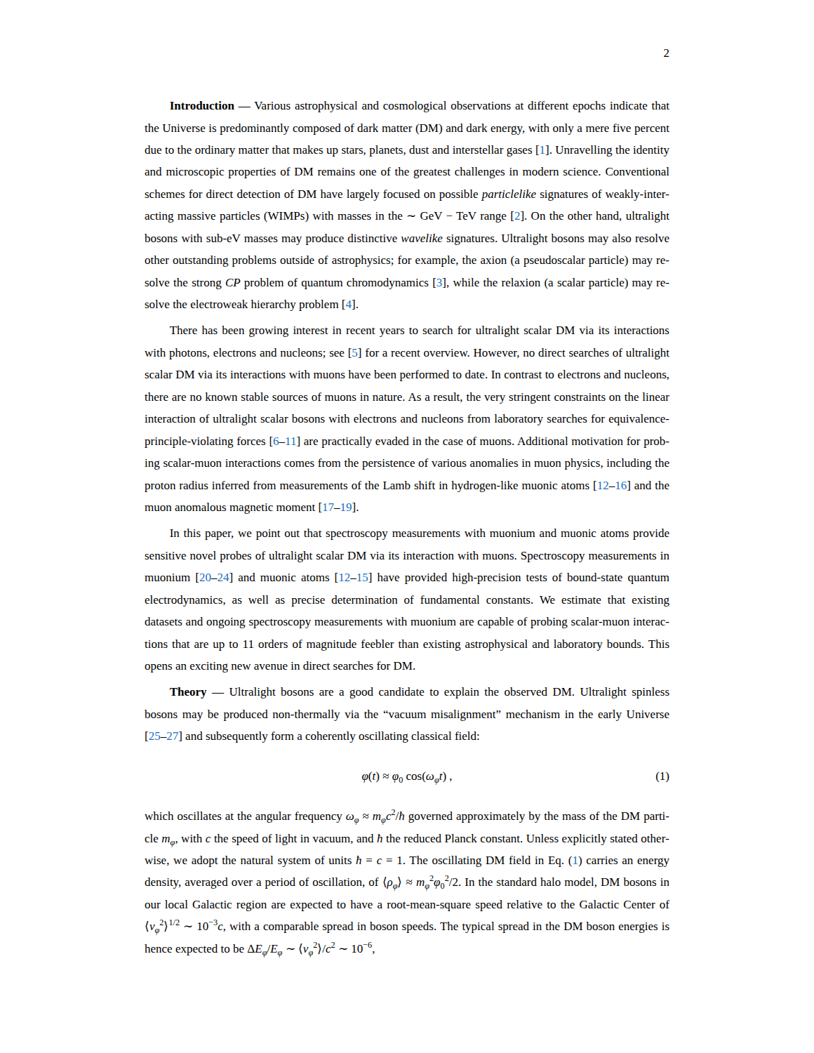2
Introduction — Various astrophysical and cosmological observations at different epochs indicate that the Universe is predominantly composed of dark matter (DM) and dark energy, with only a mere five percent due to the ordinary matter that makes up stars, planets, dust and interstellar gases [1]. Unravelling the identity and microscopic properties of DM remains one of the greatest challenges in modern science. Conventional schemes for direct detection of DM have largely focused on possible particlelike signatures of weakly-interacting massive particles (WIMPs) with masses in the ∼ GeV − TeV range [2]. On the other hand, ultralight bosons with sub-eV masses may produce distinctive wavelike signatures. Ultralight bosons may also resolve other outstanding problems outside of astrophysics; for example, the axion (a pseudoscalar particle) may resolve the strong CP problem of quantum chromodynamics [3], while the relaxion (a scalar particle) may resolve the electroweak hierarchy problem [4].
There has been growing interest in recent years to search for ultralight scalar DM via its interactions with photons, electrons and nucleons; see [5] for a recent overview. However, no direct searches of ultralight scalar DM via its interactions with muons have been performed to date. In contrast to electrons and nucleons, there are no known stable sources of muons in nature. As a result, the very stringent constraints on the linear interaction of ultralight scalar bosons with electrons and nucleons from laboratory searches for equivalence-principle-violating forces [6–11] are practically evaded in the case of muons. Additional motivation for probing scalar-muon interactions comes from the persistence of various anomalies in muon physics, including the proton radius inferred from measurements of the Lamb shift in hydrogen-like muonic atoms [12–16] and the muon anomalous magnetic moment [17–19].
In this paper, we point out that spectroscopy measurements with muonium and muonic atoms provide sensitive novel probes of ultralight scalar DM via its interaction with muons. Spectroscopy measurements in muonium [20–24] and muonic atoms [12–15] have provided high-precision tests of bound-state quantum electrodynamics, as well as precise determination of fundamental constants. We estimate that existing datasets and ongoing spectroscopy measurements with muonium are capable of probing scalar-muon interactions that are up to 11 orders of magnitude feebler than existing astrophysical and laboratory bounds. This opens an exciting new avenue in direct searches for DM.
Theory — Ultralight bosons are a good candidate to explain the observed DM. Ultralight spinless bosons may be produced non-thermally via the “vacuum misalignment” mechanism in the early Universe [25–27] and subsequently form a coherently oscillating classical field:
φ(t) ≈ φ0 cos(ωφt) , (1)
which oscillates at the angular frequency ωφ ≈ mφc2/ħ governed approximately by the mass of the DM particle mφ, with c the speed of light in vacuum, and ħ the reduced Planck constant. Unless explicitly stated otherwise, we adopt the natural system of units ħ = c = 1. The oscillating DM field in Eq. (1) carries an energy density, averaged over a period of oscillation, of ⟨ρφ⟩ ≈ mφ2φ02/2. In the standard halo model, DM bosons in our local Galactic region are expected to have a root-mean-square speed relative to the Galactic Center of ⟨vφ2⟩1/2 ∼ 10−3c, with a comparable spread in boson speeds. The typical spread in the DM boson energies is hence expected to be ΔEφ/Eφ ∼ ⟨vφ2⟩/c2 ∼ 10−6,